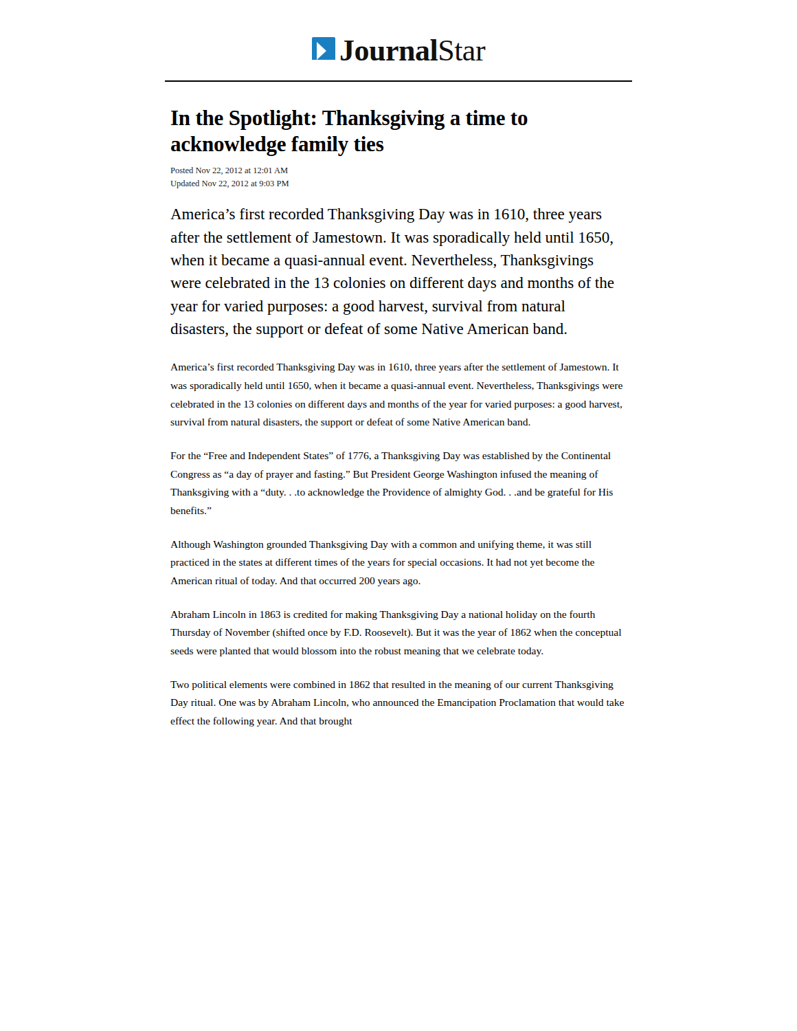Journal Star
In the Spotlight: Thanksgiving a time to acknowledge family ties
Posted Nov 22, 2012 at 12:01 AM
Updated Nov 22, 2012 at 9:03 PM
America’s first recorded Thanksgiving Day was in 1610, three years after the settlement of Jamestown. It was sporadically held until 1650, when it became a quasi-annual event. Nevertheless, Thanksgivings were celebrated in the 13 colonies on different days and months of the year for varied purposes: a good harvest, survival from natural disasters, the support or defeat of some Native American band.
America’s first recorded Thanksgiving Day was in 1610, three years after the settlement of Jamestown. It was sporadically held until 1650, when it became a quasi-annual event. Nevertheless, Thanksgivings were celebrated in the 13 colonies on different days and months of the year for varied purposes: a good harvest, survival from natural disasters, the support or defeat of some Native American band.
For the “Free and Independent States” of 1776, a Thanksgiving Day was established by the Continental Congress as “a day of prayer and fasting.” But President George Washington infused the meaning of Thanksgiving with a “duty. . .to acknowledge the Providence of almighty God. . .and be grateful for His benefits.”
Although Washington grounded Thanksgiving Day with a common and unifying theme, it was still practiced in the states at different times of the years for special occasions. It had not yet become the American ritual of today. And that occurred 200 years ago.
Abraham Lincoln in 1863 is credited for making Thanksgiving Day a national holiday on the fourth Thursday of November (shifted once by F.D. Roosevelt). But it was the year of 1862 when the conceptual seeds were planted that would blossom into the robust meaning that we celebrate today.
Two political elements were combined in 1862 that resulted in the meaning of our current Thanksgiving Day ritual. One was by Abraham Lincoln, who announced the Emancipation Proclamation that would take effect the following year. And that brought